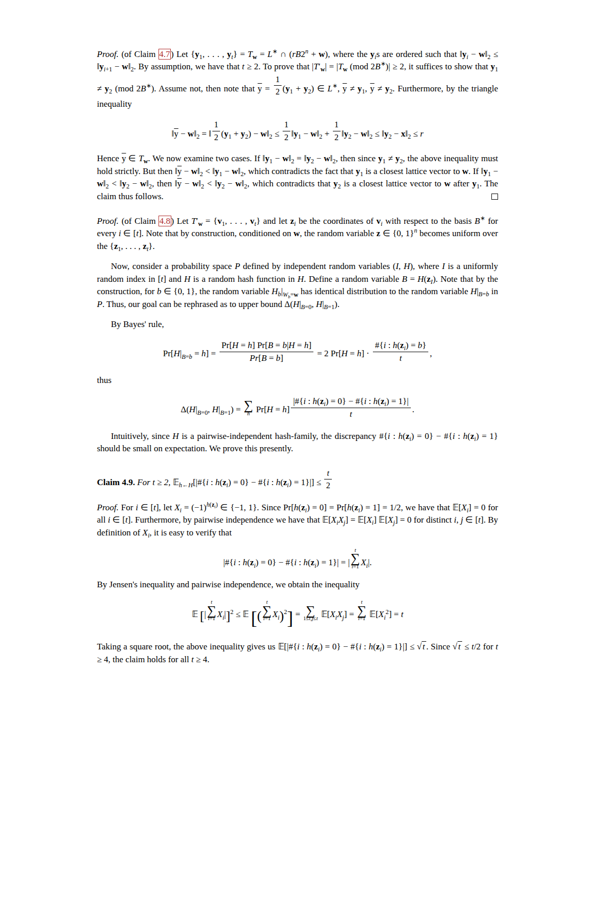Proof. (of Claim 4.7) Let {y1, . . . , yt} = Tw = L∗ ∩ (rB2n + w), where the yis are ordered such that ‖yi − w‖2 ≤ ‖yi+1 − w‖2. By assumption, we have that t ≥ 2. To prove that |T′w| = |Tw (mod 2B∗)| ≥ 2, it suffices to show that y1 ≠ y2 (mod 2B∗). Assume not, then note that y = 12(y1 + y2) ∈ L∗, y ≠ y1, y ≠ y2. Furthermore, by the triangle inequality
‖y − w‖2 = ‖12(y1 + y2) − w‖2 ≤ 12‖y1 − w‖2 + 12‖y2 − w‖2 ≤ ‖y2 − x‖2 ≤ r
Hence y ∈ Tw. We now examine two cases. If ‖y1 − w‖2 = ‖y2 − w‖2, then since y1 ≠ y2, the above inequality must hold strictly. But then ‖y − w‖2 < ‖y1 − w‖2, which contradicts the fact that y1 is a closest lattice vector to w. If ‖y1 − w‖2 < ‖y2 − w‖2, then ‖y − w‖2 < ‖y2 − w‖2, which contradicts that y2 is a closest lattice vector to w after y1. The claim thus follows.
Proof. (of Claim 4.8) Let T′w = {v1, . . . , vt} and let zi be the coordinates of vi with respect to the basis B∗ for every i ∈ [t]. Note that by construction, conditioned on w, the random variable z ∈ {0, 1}n becomes uniform over the {z1, . . . , zt}.
Now, consider a probability space P defined by independent random variables (I, H), where I is a uniformly random index in [t] and H is a random hash function in H. Define a random variable B = H(zI). Note that by the construction, for b ∈ {0, 1}, the random variable Hb|Wb=w has identical distribution to the random variable H|B=b in P. Thus, our goal can be rephrased as to upper bound Δ(H|B=0, H|B=1).
By Bayes' rule,
Pr[H|B=b = h] = Pr[H = h] Pr[B = b|H = h] Pr[B = b] = 2 Pr[H = h] · #{i : h(zi) = b}t,
thus
Δ(H|B=0, H|B=1) = ∑h Pr[H = h]|#{i : h(zi) = 0} − #{i : h(zi) = 1}|t.
Intuitively, since H is a pairwise-independent hash-family, the discrepancy #{i : h(zi) = 0} − #{i : h(zi) = 1} should be small on expectation. We prove this presently.
Claim 4.9. For t ≥ 2, 𝔼h←H[|#{i : h(zi) = 0} − #{i : h(zi) = 1}|] ≤ t 2
Proof. For i ∈ [t], let Xi = (−1)h(zi) ∈ {−1, 1}. Since Pr[h(zi) = 0] = Pr[h(zi) = 1] = 1/2, we have that 𝔼[Xi] = 0 for all i ∈ [t]. Furthermore, by pairwise independence we have that 𝔼[XiXj] = 𝔼[Xi] 𝔼[Xj] = 0 for distinct i, j ∈ [t]. By definition of Xi, it is easy to verify that
|#{i : h(zi) = 0} − #{i : h(zi) = 1}| = |t∑i=1 Xi|.
By Jensen's inequality and pairwise independence, we obtain the inequality
𝔼 [|t∑i=1 Xi|]2 ≤ 𝔼 [(t∑i=1 Xi)2] = ∑1≤i,j≤t 𝔼[XiXj] = t∑i=1 𝔼[Xi2] = t
Taking a square root, the above inequality gives us 𝔼[|#{i : h(zi) = 0} − #{i : h(zi) = 1}|] ≤ √t. Since √t ≤ t/2 for t ≥ 4, the claim holds for all t ≥ 4.
13